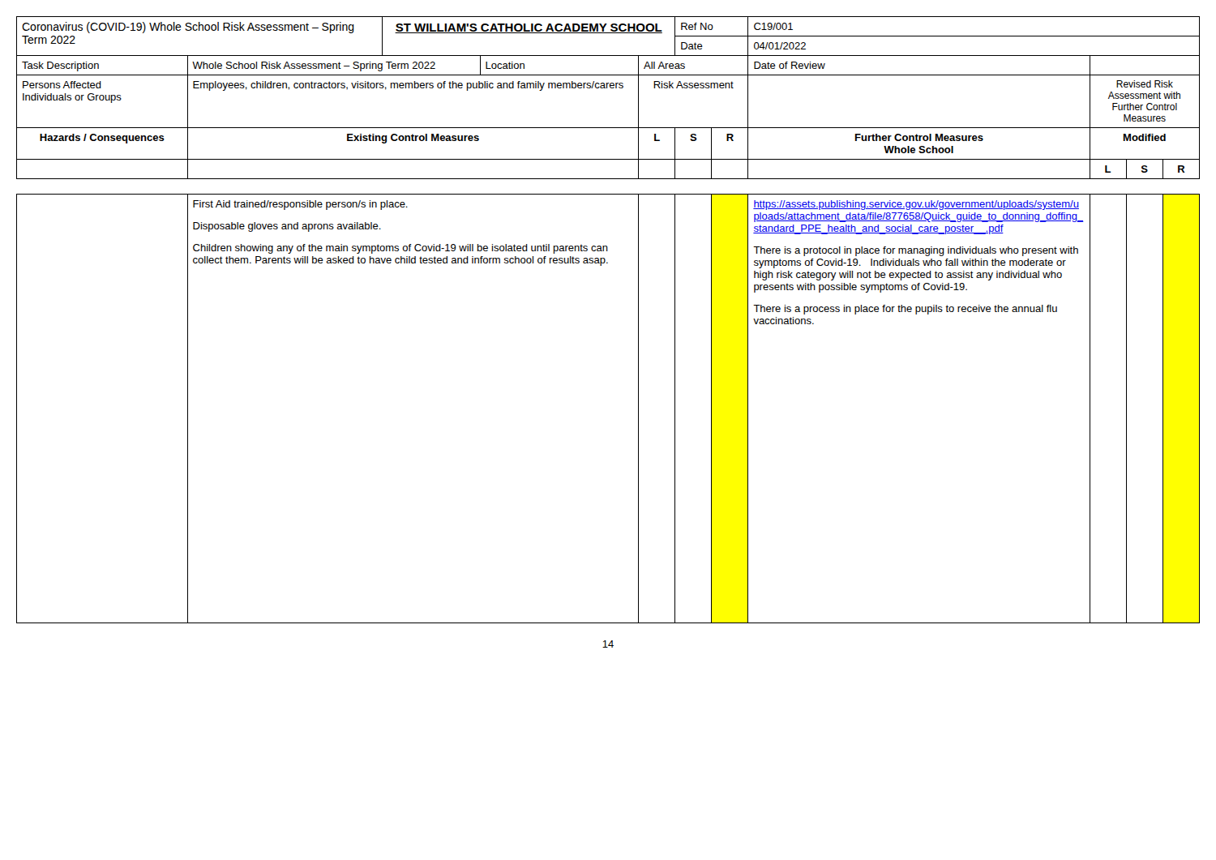| Coronavirus (COVID-19) Whole School Risk Assessment – Spring Term 2022 | ST WILLIAM'S CATHOLIC ACADEMY SCHOOL | Ref No | C19/001 |
| Date | 04/01/2022 |
| Task Description | Whole School Risk Assessment – Spring Term 2022 | Location | All Areas | Date of Review | |
| Persons Affected Individuals or Groups | Employees, children, contractors, visitors, members of the public and family members/carers | Risk Assessment | | Revised Risk Assessment with Further Control Measures |
| Hazards / Consequences | Existing Control Measures | L | S | R | Further Control Measures Whole School | Modified |
| | | | | | | L | S | R |
| | First Aid trained/responsible person/s in place. Disposable gloves and aprons available. Children showing any of the main symptoms of Covid-19 will be isolated until parents can collect them. Parents will be asked to have child tested and inform school of results asap. | | | | https://assets.publishing.service.gov.uk/government/uploads/system/uploads/attachment_data/file/877658/Quick_guide_to_donning_doffing_standard_PPE_health_and_social_care_poster__.pdf There is a protocol in place for managing individuals who present with symptoms of Covid-19. Individuals who fall within the moderate or high risk category will not be expected to assist any individual who presents with possible symptoms of Covid-19. There is a process in place for the pupils to receive the annual flu vaccinations. | | | |
14